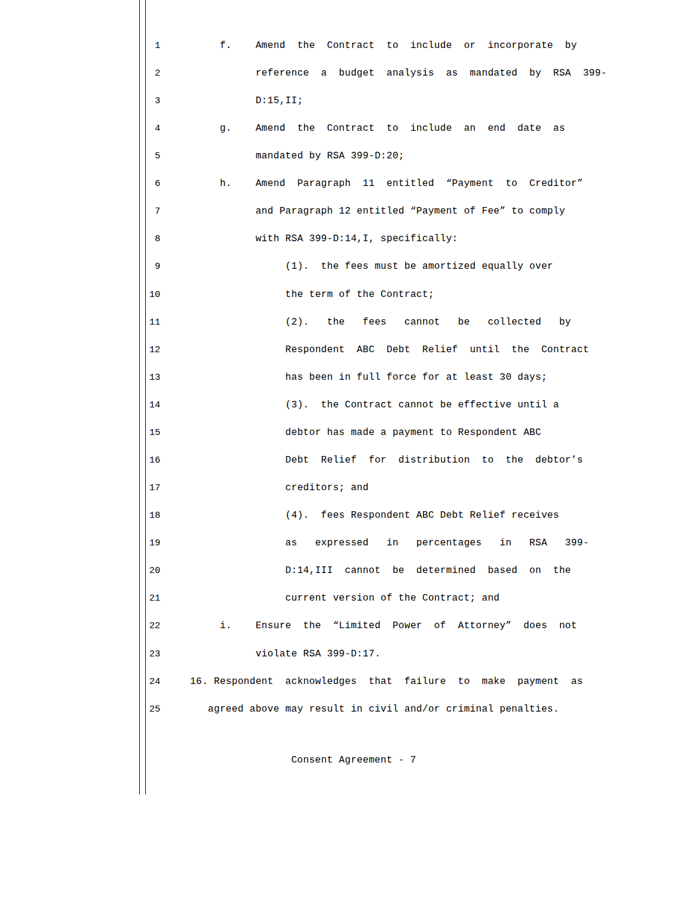| 1 | f. Amend the Contract to include or incorporate by |
| 2 | reference a budget analysis as mandated by RSA 399- |
| 3 | D:15,II; |
| 4 | g. Amend the Contract to include an end date as |
| 5 | mandated by RSA 399-D:20; |
| 6 | h. Amend Paragraph 11 entitled “Payment to Creditor” |
| 7 | and Paragraph 12 entitled “Payment of Fee” to comply |
| 8 | with RSA 399-D:14,I, specifically: |
| 9 | (1). the fees must be amortized equally over |
| 10 | the term of the Contract; |
| 11 | (2). the fees cannot be collected by |
| 12 | Respondent ABC Debt Relief until the Contract |
| 13 | has been in full force for at least 30 days; |
| 14 | (3). the Contract cannot be effective until a |
| 15 | debtor has made a payment to Respondent ABC |
| 16 | Debt Relief for distribution to the debtor’s |
| 17 | creditors; and |
| 18 | (4). fees Respondent ABC Debt Relief receives |
| 19 | as expressed in percentages in RSA 399- |
| 20 | D:14,III cannot be determined based on the |
| 21 | current version of the Contract; and |
| 22 | i. Ensure the “Limited Power of Attorney” does not |
| 23 | violate RSA 399-D:17. |
| 24 | 16. Respondent acknowledges that failure to make payment as |
| 25 | agreed above may result in civil and/or criminal penalties. |
Consent Agreement - 7